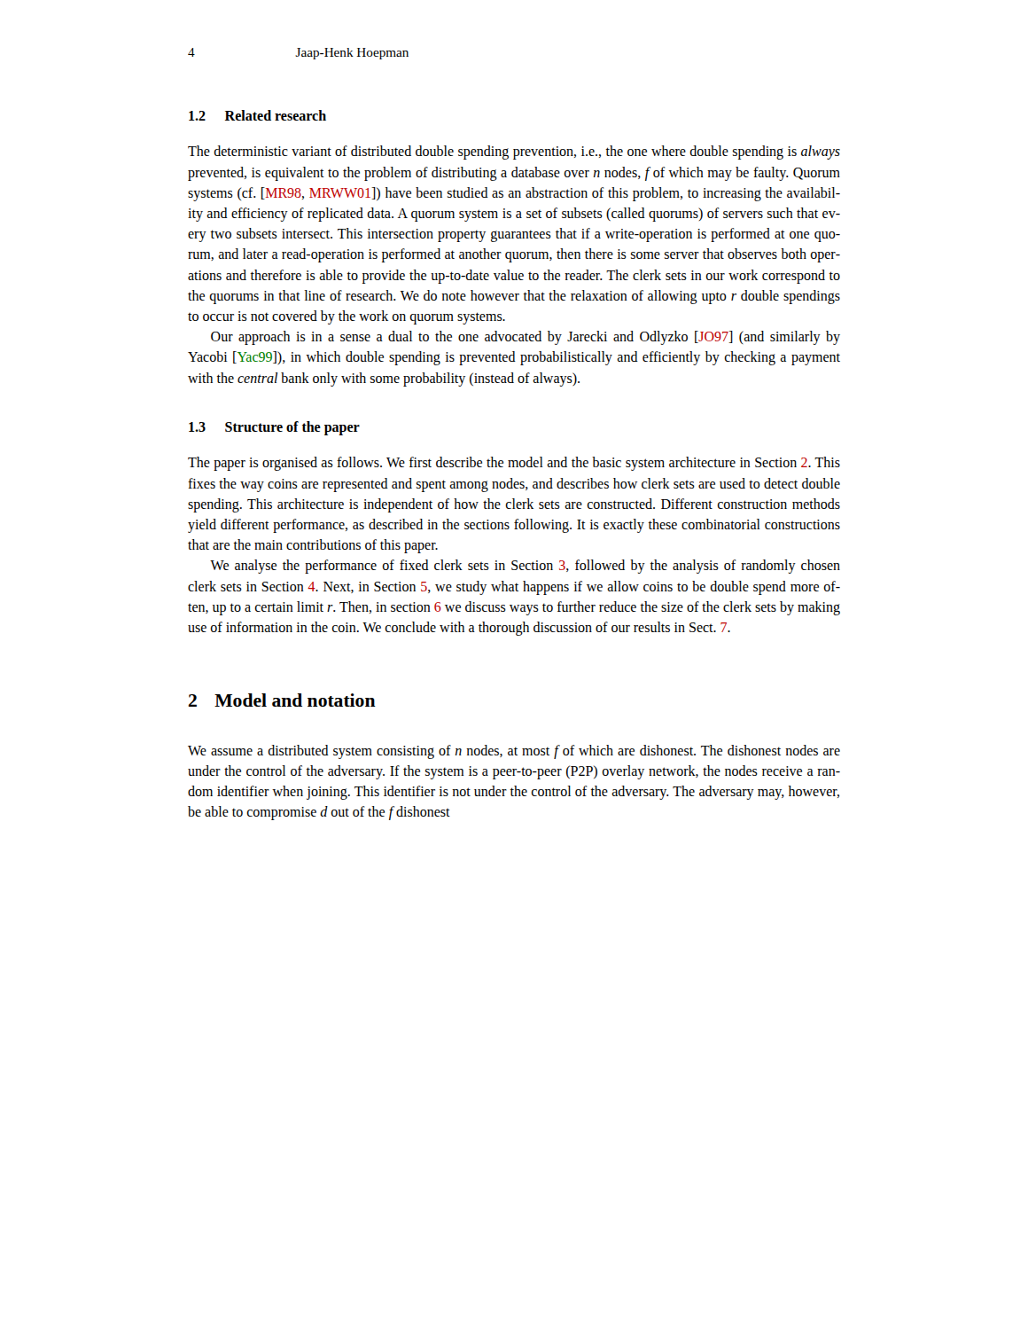4 Jaap-Henk Hoepman
1.2 Related research
The deterministic variant of distributed double spending prevention, i.e., the one where double spending is always prevented, is equivalent to the problem of distributing a database over n nodes, f of which may be faulty. Quorum systems (cf. [MR98, MRWW01]) have been studied as an abstraction of this problem, to increasing the availability and efficiency of replicated data. A quorum system is a set of subsets (called quorums) of servers such that every two subsets intersect. This intersection property guarantees that if a write-operation is performed at one quorum, and later a read-operation is performed at another quorum, then there is some server that observes both operations and therefore is able to provide the up-to-date value to the reader. The clerk sets in our work correspond to the quorums in that line of research. We do note however that the relaxation of allowing upto r double spendings to occur is not covered by the work on quorum systems.
Our approach is in a sense a dual to the one advocated by Jarecki and Odlyzko [JO97] (and similarly by Yacobi [Yac99]), in which double spending is prevented probabilistically and efficiently by checking a payment with the central bank only with some probability (instead of always).
1.3 Structure of the paper
The paper is organised as follows. We first describe the model and the basic system architecture in Section 2. This fixes the way coins are represented and spent among nodes, and describes how clerk sets are used to detect double spending. This architecture is independent of how the clerk sets are constructed. Different construction methods yield different performance, as described in the sections following. It is exactly these combinatorial constructions that are the main contributions of this paper.
We analyse the performance of fixed clerk sets in Section 3, followed by the analysis of randomly chosen clerk sets in Section 4. Next, in Section 5, we study what happens if we allow coins to be double spend more often, up to a certain limit r. Then, in section 6 we discuss ways to further reduce the size of the clerk sets by making use of information in the coin. We conclude with a thorough discussion of our results in Sect. 7.
2 Model and notation
We assume a distributed system consisting of n nodes, at most f of which are dishonest. The dishonest nodes are under the control of the adversary. If the system is a peer-to-peer (P2P) overlay network, the nodes receive a random identifier when joining. This identifier is not under the control of the adversary. The adversary may, however, be able to compromise d out of the f dishonest